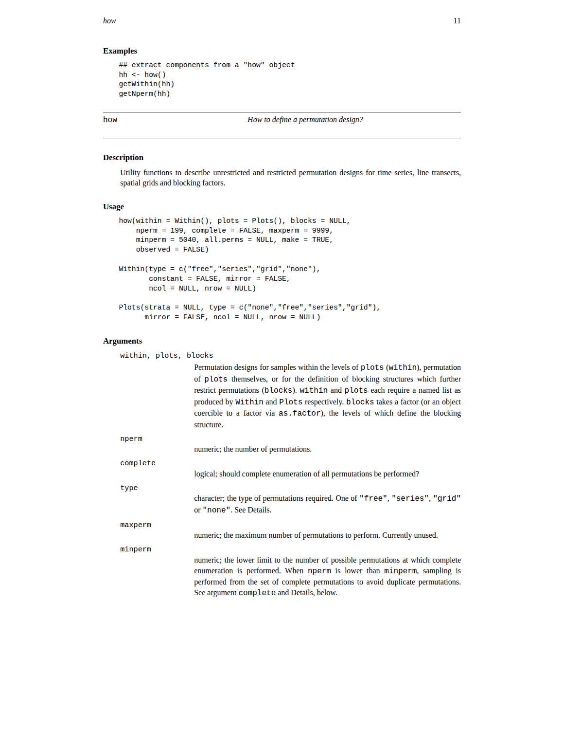how 11
Examples
## extract components from a "how" object
hh <- how()
getWithin(hh)
getNperm(hh)
how How to define a permutation design?
Description
Utility functions to describe unrestricted and restricted permutation designs for time series, line transects, spatial grids and blocking factors.
Usage
how(within = Within(), plots = Plots(), blocks = NULL,
    nperm = 199, complete = FALSE, maxperm = 9999,
    minperm = 5040, all.perms = NULL, make = TRUE,
    observed = FALSE)

Within(type = c("free","series","grid","none"),
       constant = FALSE, mirror = FALSE,
       ncol = NULL, nrow = NULL)

Plots(strata = NULL, type = c("none","free","series","grid"),
      mirror = FALSE, ncol = NULL, nrow = NULL)
Arguments
within, plots, blocks
Permutation designs for samples within the levels of plots (within), permutation of plots themselves, or for the definition of blocking structures which further restrict permutations (blocks). within and plots each require a named list as produced by Within and Plots respectively. blocks takes a factor (or an object coercible to a factor via as.factor), the levels of which define the blocking structure.
nperm
numeric; the number of permutations.
complete
logical; should complete enumeration of all permutations be performed?
type
character; the type of permutations required. One of "free", "series", "grid" or "none". See Details.
maxperm
numeric; the maximum number of permutations to perform. Currently unused.
minperm
numeric; the lower limit to the number of possible permutations at which complete enumeration is performed. When nperm is lower than minperm, sampling is performed from the set of complete permutations to avoid duplicate permutations. See argument complete and Details, below.